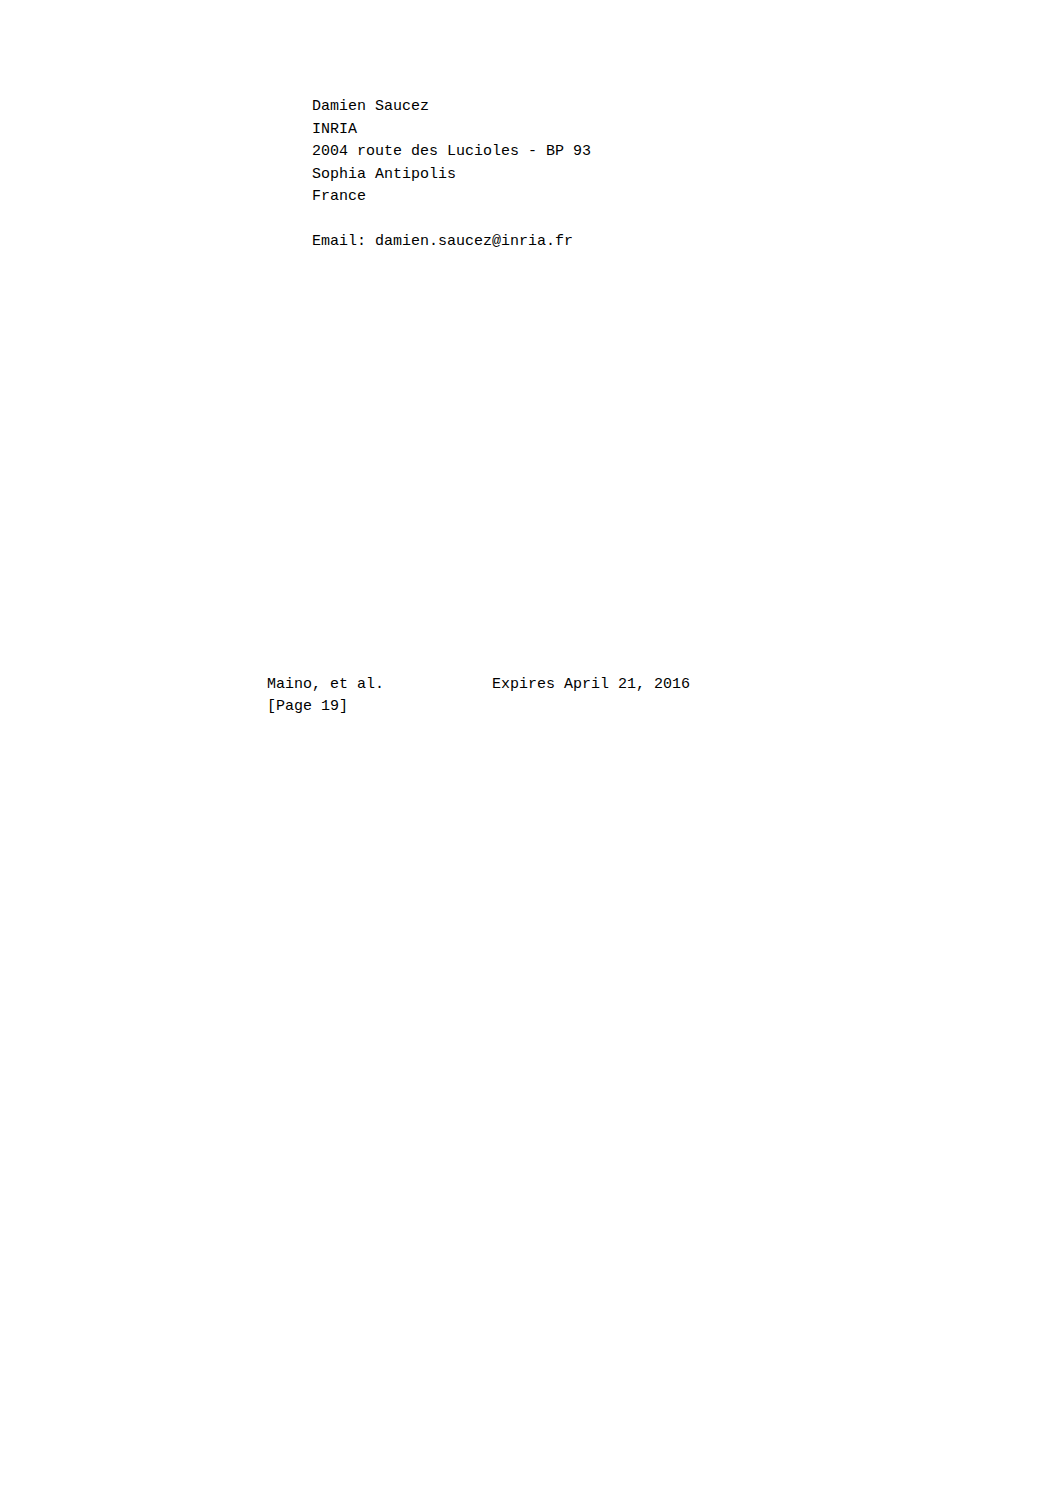Damien Saucez
INRIA
2004 route des Lucioles - BP 93
Sophia Antipolis
France

Email: damien.saucez@inria.fr
Maino, et al.            Expires April 21, 2016              [Page 19]